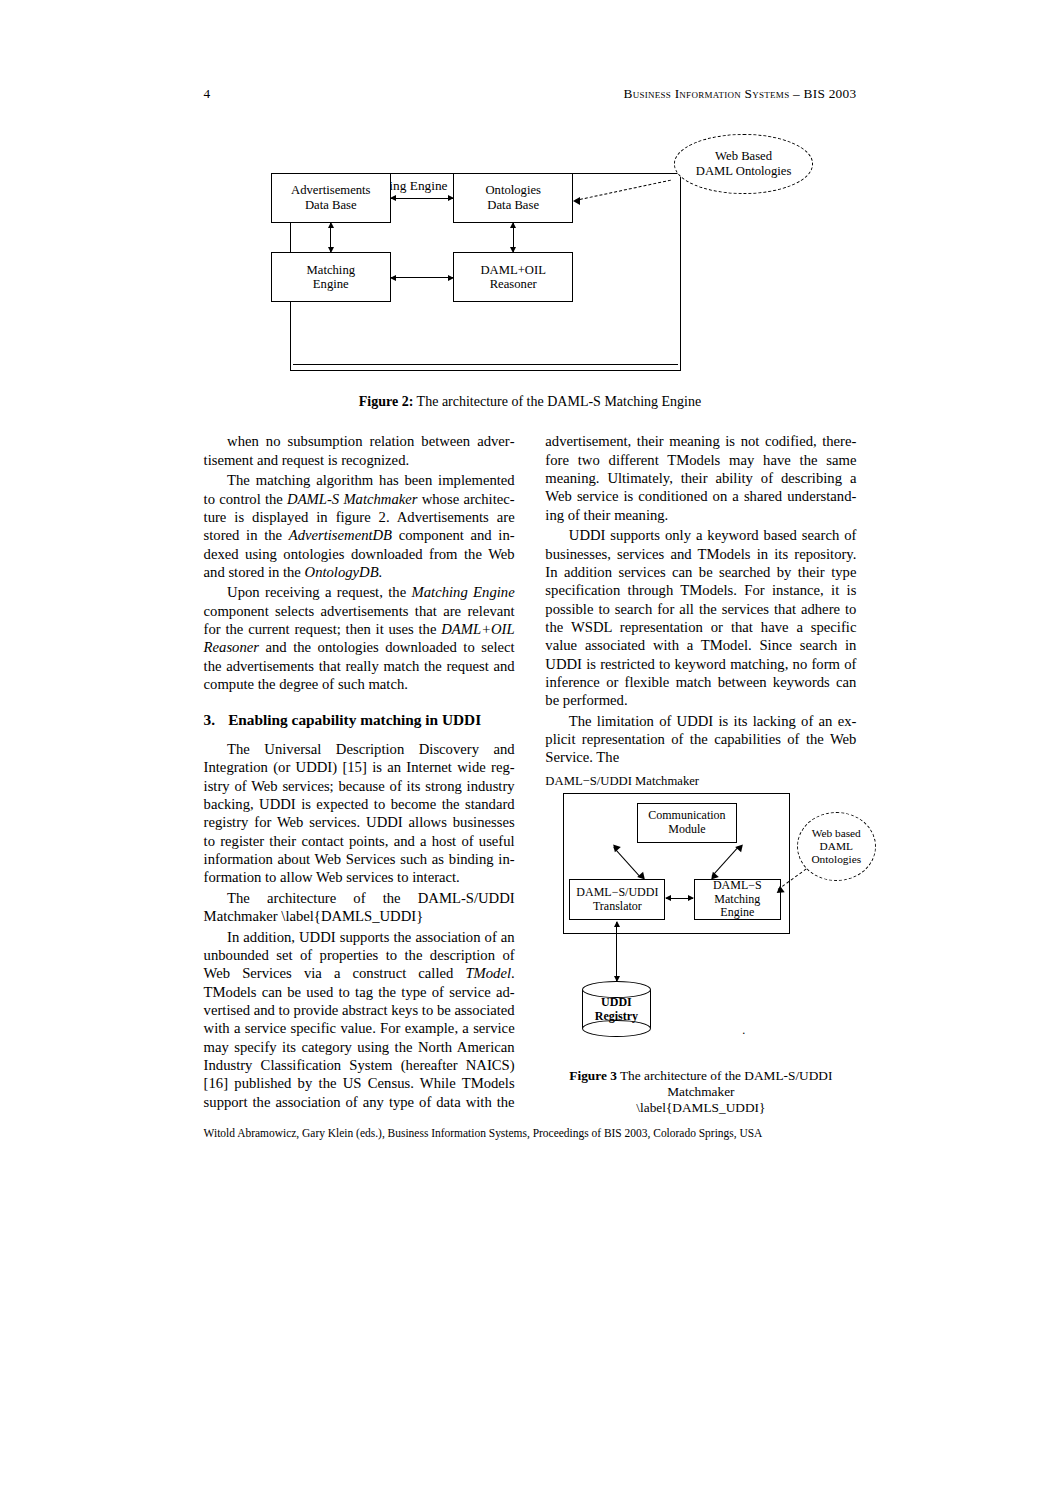4 Business Information Systems – BIS 2003
DAML_S Matching Engine
Advertisements
Data Base
Ontologies
Data Base
Matching
Engine
DAML+OIL
Reasoner
Web Based
DAML Ontologies
Figure 2: The architecture of the DAML-S Matching Engine
when no subsumption relation between advertisement and request is recognized.
The matching algorithm has been implemented to control the DAML-S Matchmaker whose architecture is displayed in figure 2. Advertisements are stored in the AdvertisementDB component and indexed using ontologies downloaded from the Web and stored in the OntologyDB.
Upon receiving a request, the Matching Engine component selects advertisements that are relevant for the current request; then it uses the DAML+OIL Reasoner and the ontologies downloaded to select the advertisements that really match the request and compute the degree of such match.
3. Enabling capability matching in UDDI
The Universal Description Discovery and Integration (or UDDI) [15] is an Internet wide registry of Web services; because of its strong industry backing, UDDI is expected to become the standard registry for Web services. UDDI allows businesses to register their contact points, and a host of useful information about Web Services such as binding information to allow Web services to interact.
The architecture of the DAML-S/UDDI Matchmaker \label{DAMLS_UDDI}
In addition, UDDI supports the association of an unbounded set of properties to the description of Web Services via a construct called TModel. TModels can be used to tag the type of service advertised and to provide abstract keys to be associated with a service specific value. For example, a service may specify its category using the North American Industry Classification System (hereafter NAICS) [16] published by the US Census. While TModels support the association of any type of data with the advertisement, their meaning is not codified, therefore two different TModels may have the same meaning. Ultimately, their ability of describing a Web service is conditioned on a shared understanding of their meaning.
UDDI supports only a keyword based search of businesses, services and TModels in its repository. In addition services can be searched by their type specification through TModels. For instance, it is possible to search for all the services that adhere to the WSDL representation or that have a specific value associated with a TModel. Since search in UDDI is restricted to keyword matching, no form of inference or flexible match between keywords can be performed.
The limitation of UDDI is its lacking of an explicit representation of the capabilities of the Web Service. The
DAML−S/UDDI Matchmaker
Communication
Module
DAML−S/UDDI
Translator
DAML−S
Matching
Engine
Web based
DAML
Ontologies
UDDI
Registry
.
Figure 3 The architecture of the DAML-S/UDDI Matchmaker
\label{DAMLS_UDDI}
Witold Abramowicz, Gary Klein (eds.), Business Information Systems, Proceedings of BIS 2003, Colorado Springs, USA